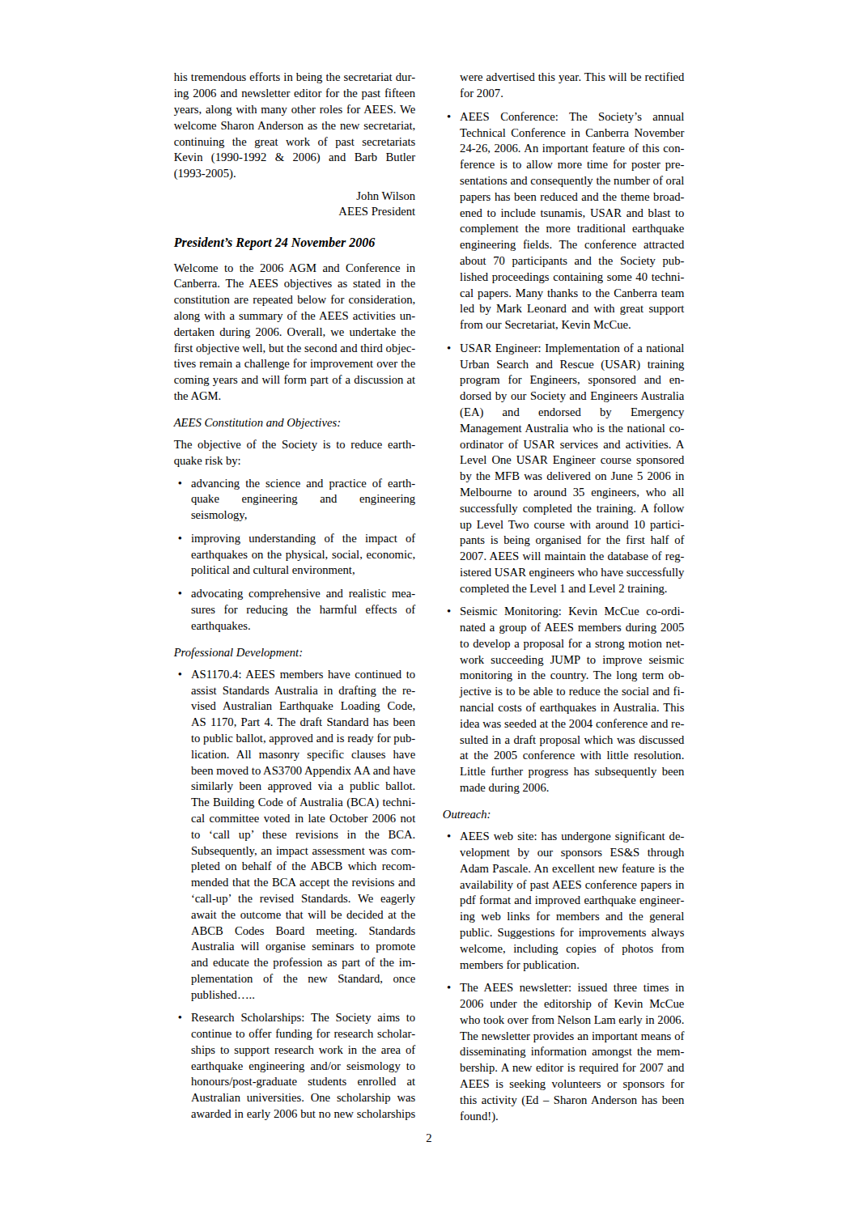his tremendous efforts in being the secretariat during 2006 and newsletter editor for the past fifteen years, along with many other roles for AEES. We welcome Sharon Anderson as the new secretariat, continuing the great work of past secretariats Kevin (1990-1992 & 2006) and Barb Butler (1993-2005).
John Wilson
AEES President
President’s Report 24 November 2006
Welcome to the 2006 AGM and Conference in Canberra. The AEES objectives as stated in the constitution are repeated below for consideration, along with a summary of the AEES activities undertaken during 2006. Overall, we undertake the first objective well, but the second and third objectives remain a challenge for improvement over the coming years and will form part of a discussion at the AGM.
AEES Constitution and Objectives:
The objective of the Society is to reduce earthquake risk by:
advancing the science and practice of earthquake engineering and engineering seismology,
improving understanding of the impact of earthquakes on the physical, social, economic, political and cultural environment,
advocating comprehensive and realistic measures for reducing the harmful effects of earthquakes.
Professional Development:
AS1170.4: AEES members have continued to assist Standards Australia in drafting the revised Australian Earthquake Loading Code, AS 1170, Part 4. The draft Standard has been to public ballot, approved and is ready for publication. All masonry specific clauses have been moved to AS3700 Appendix AA and have similarly been approved via a public ballot. The Building Code of Australia (BCA) technical committee voted in late October 2006 not to ‘call up’ these revisions in the BCA. Subsequently, an impact assessment was completed on behalf of the ABCB which recommended that the BCA accept the revisions and ‘call-up’ the revised Standards. We eagerly await the outcome that will be decided at the ABCB Codes Board meeting. Standards Australia will organise seminars to promote and educate the profession as part of the implementation of the new Standard, once published…..
Research Scholarships: The Society aims to continue to offer funding for research scholarships to support research work in the area of earthquake engineering and/or seismology to honours/post-graduate students enrolled at Australian universities. One scholarship was awarded in early 2006 but no new scholarships were advertised this year. This will be rectified for 2007.
AEES Conference: The Society’s annual Technical Conference in Canberra November 24-26, 2006. An important feature of this conference is to allow more time for poster presentations and consequently the number of oral papers has been reduced and the theme broadened to include tsunamis, USAR and blast to complement the more traditional earthquake engineering fields. The conference attracted about 70 participants and the Society published proceedings containing some 40 technical papers. Many thanks to the Canberra team led by Mark Leonard and with great support from our Secretariat, Kevin McCue.
USAR Engineer: Implementation of a national Urban Search and Rescue (USAR) training program for Engineers, sponsored and endorsed by our Society and Engineers Australia (EA) and endorsed by Emergency Management Australia who is the national coordinator of USAR services and activities. A Level One USAR Engineer course sponsored by the MFB was delivered on June 5 2006 in Melbourne to around 35 engineers, who all successfully completed the training. A follow up Level Two course with around 10 participants is being organised for the first half of 2007. AEES will maintain the database of registered USAR engineers who have successfully completed the Level 1 and Level 2 training.
Seismic Monitoring: Kevin McCue co-ordinated a group of AEES members during 2005 to develop a proposal for a strong motion network succeeding JUMP to improve seismic monitoring in the country. The long term objective is to be able to reduce the social and financial costs of earthquakes in Australia. This idea was seeded at the 2004 conference and resulted in a draft proposal which was discussed at the 2005 conference with little resolution. Little further progress has subsequently been made during 2006.
Outreach:
AEES web site: has undergone significant development by our sponsors ES&S through Adam Pascale. An excellent new feature is the availability of past AEES conference papers in pdf format and improved earthquake engineering web links for members and the general public. Suggestions for improvements always welcome, including copies of photos from members for publication.
The AEES newsletter: issued three times in 2006 under the editorship of Kevin McCue who took over from Nelson Lam early in 2006. The newsletter provides an important means of disseminating information amongst the membership. A new editor is required for 2007 and AEES is seeking volunteers or sponsors for this activity (Ed – Sharon Anderson has been found!).
2